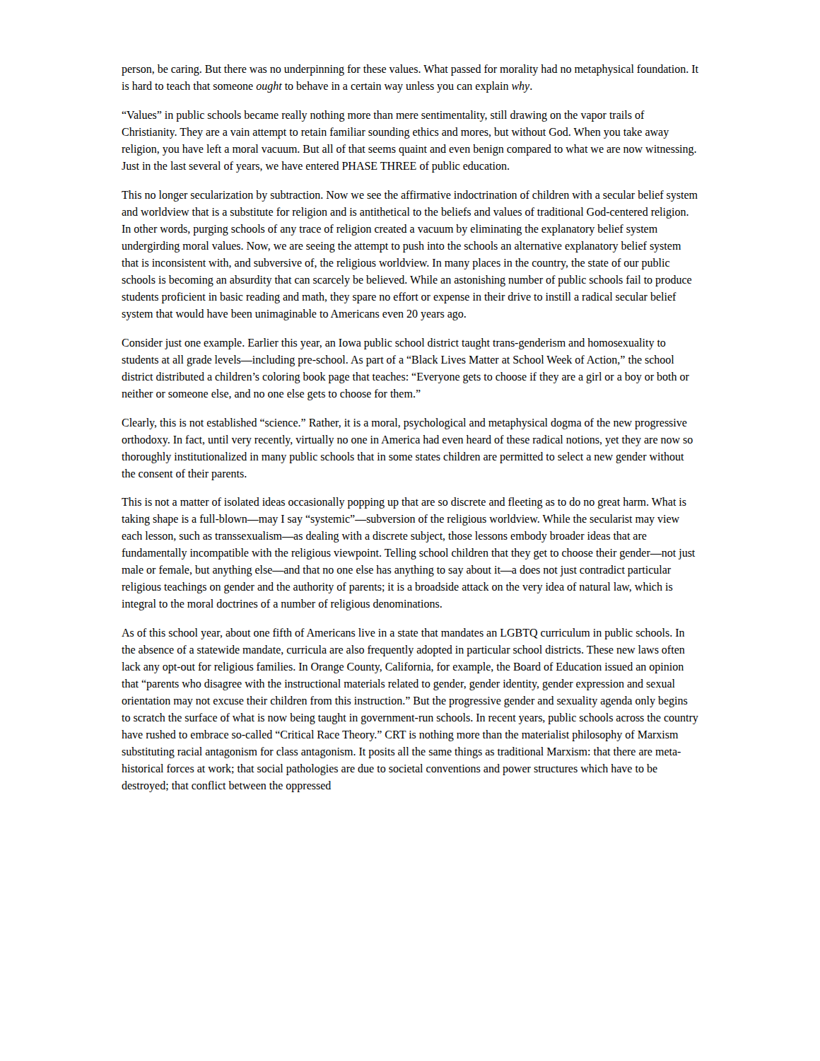person, be caring. But there was no underpinning for these values. What passed for morality had no metaphysical foundation. It is hard to teach that someone ought to behave in a certain way unless you can explain why.
“Values” in public schools became really nothing more than mere sentimentality, still drawing on the vapor trails of Christianity. They are a vain attempt to retain familiar sounding ethics and mores, but without God. When you take away religion, you have left a moral vacuum. But all of that seems quaint and even benign compared to what we are now witnessing. Just in the last several of years, we have entered PHASE THREE of public education.
This no longer secularization by subtraction. Now we see the affirmative indoctrination of children with a secular belief system and worldview that is a substitute for religion and is antithetical to the beliefs and values of traditional God-centered religion. In other words, purging schools of any trace of religion created a vacuum by eliminating the explanatory belief system undergirding moral values. Now, we are seeing the attempt to push into the schools an alternative explanatory belief system that is inconsistent with, and subversive of, the religious worldview. In many places in the country, the state of our public schools is becoming an absurdity that can scarcely be believed. While an astonishing number of public schools fail to produce students proficient in basic reading and math, they spare no effort or expense in their drive to instill a radical secular belief system that would have been unimaginable to Americans even 20 years ago.
Consider just one example. Earlier this year, an Iowa public school district taught trans-genderism and homosexuality to students at all grade levels—including pre-school. As part of a “Black Lives Matter at School Week of Action,” the school district distributed a children’s coloring book page that teaches: “Everyone gets to choose if they are a girl or a boy or both or neither or someone else, and no one else gets to choose for them.”
Clearly, this is not established “science.” Rather, it is a moral, psychological and metaphysical dogma of the new progressive orthodoxy. In fact, until very recently, virtually no one in America had even heard of these radical notions, yet they are now so thoroughly institutionalized in many public schools that in some states children are permitted to select a new gender without the consent of their parents.
This is not a matter of isolated ideas occasionally popping up that are so discrete and fleeting as to do no great harm. What is taking shape is a full-blown—may I say “systemic”—subversion of the religious worldview. While the secularist may view each lesson, such as transsexualism—as dealing with a discrete subject, those lessons embody broader ideas that are fundamentally incompatible with the religious viewpoint. Telling school children that they get to choose their gender—not just male or female, but anything else—and that no one else has anything to say about it—a does not just contradict particular religious teachings on gender and the authority of parents; it is a broadside attack on the very idea of natural law, which is integral to the moral doctrines of a number of religious denominations.
As of this school year, about one fifth of Americans live in a state that mandates an LGBTQ curriculum in public schools. In the absence of a statewide mandate, curricula are also frequently adopted in particular school districts. These new laws often lack any opt-out for religious families. In Orange County, California, for example, the Board of Education issued an opinion that “parents who disagree with the instructional materials related to gender, gender identity, gender expression and sexual orientation may not excuse their children from this instruction.” But the progressive gender and sexuality agenda only begins to scratch the surface of what is now being taught in government-run schools. In recent years, public schools across the country have rushed to embrace so-called “Critical Race Theory.” CRT is nothing more than the materialist philosophy of Marxism substituting racial antagonism for class antagonism. It posits all the same things as traditional Marxism: that there are meta-historical forces at work; that social pathologies are due to societal conventions and power structures which have to be destroyed; that conflict between the oppressed